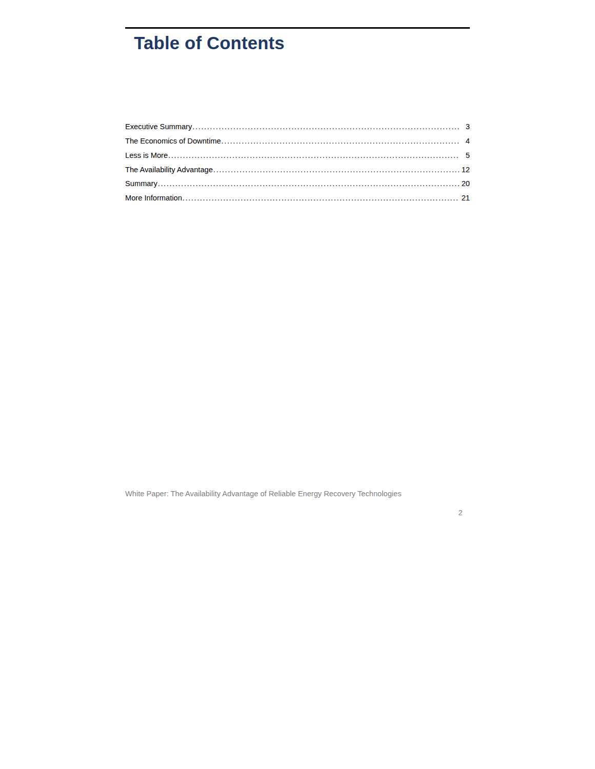Table of Contents
Executive Summary .................................................................................................................................. 3
The Economics of Downtime .................................................................................................................. 4
Less is More .......................................................................................................................................... 5
The Availability Advantage ..................................................................................................................... 12
Summary ................................................................................................................................................. 20
More Information ..................................................................................................................................... 21
White Paper: The Availability Advantage of Reliable Energy Recovery Technologies
2